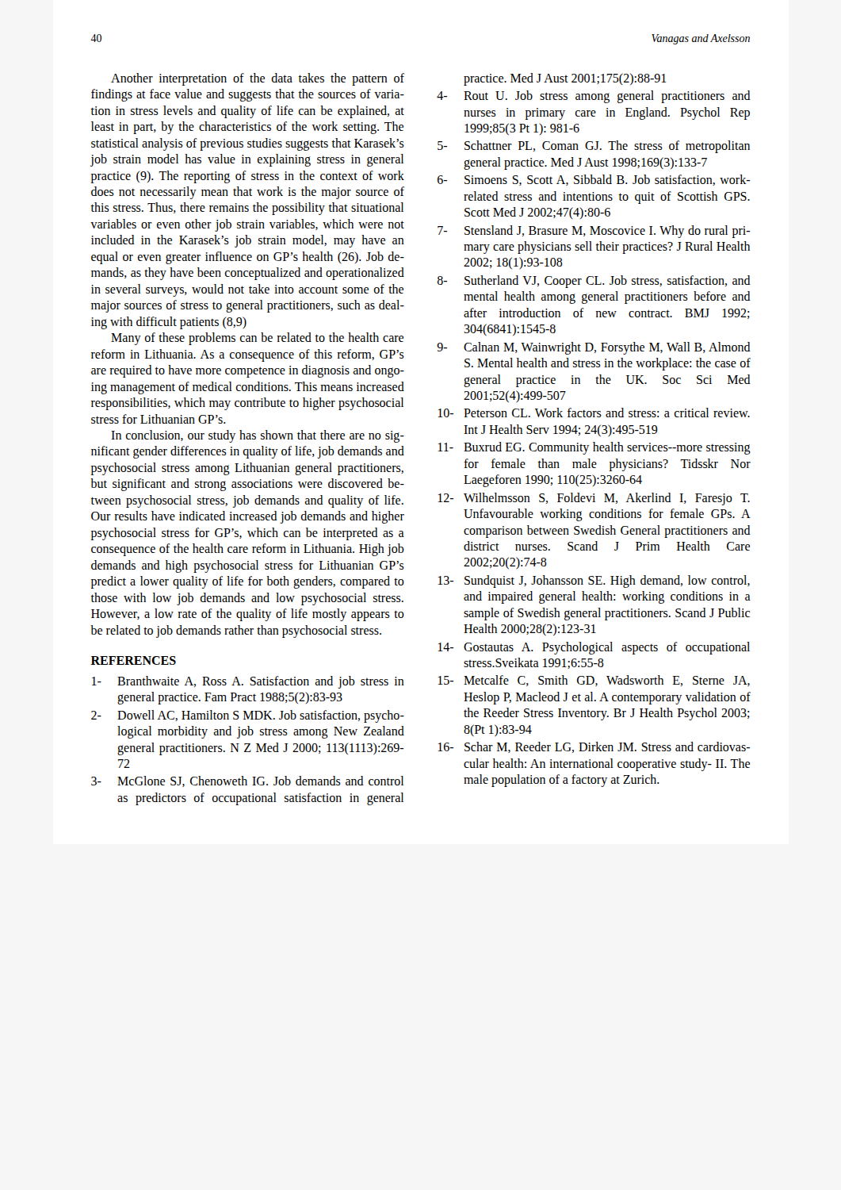40 Vanagas and Axelsson
Another interpretation of the data takes the pattern of findings at face value and suggests that the sources of variation in stress levels and quality of life can be explained, at least in part, by the characteristics of the work setting. The statistical analysis of previous studies suggests that Karasek’s job strain model has value in explaining stress in general practice (9). The reporting of stress in the context of work does not necessarily mean that work is the major source of this stress. Thus, there remains the possibility that situational variables or even other job strain variables, which were not included in the Karasek’s job strain model, may have an equal or even greater influence on GP’s health (26). Job demands, as they have been conceptualized and operationalized in several surveys, would not take into account some of the major sources of stress to general practitioners, such as dealing with difficult patients (8,9)
Many of these problems can be related to the health care reform in Lithuania. As a consequence of this reform, GP’s are required to have more competence in diagnosis and ongoing management of medical conditions. This means increased responsibilities, which may contribute to higher psychosocial stress for Lithuanian GP’s.
In conclusion, our study has shown that there are no significant gender differences in quality of life, job demands and psychosocial stress among Lithuanian general practitioners, but significant and strong associations were discovered between psychosocial stress, job demands and quality of life. Our results have indicated increased job demands and higher psychosocial stress for GP’s, which can be interpreted as a consequence of the health care reform in Lithuania. High job demands and high psychosocial stress for Lithuanian GP’s predict a lower quality of life for both genders, compared to those with low job demands and low psychosocial stress. However, a low rate of the quality of life mostly appears to be related to job demands rather than psychosocial stress.
References
1-Branthwaite A, Ross A. Satisfaction and job stress in general practice. Fam Pract 1988;5(2):83-93
2-Dowell AC, Hamilton S MDK. Job satisfaction, psychological morbidity and job stress among New Zealand general practitioners. N Z Med J 2000; 113(1113):269-72
3-McGlone SJ, Chenoweth IG. Job demands and control as predictors of occupational satisfaction in general practice. Med J Aust 2001;175(2):88-91
4-Rout U. Job stress among general practitioners and nurses in primary care in England. Psychol Rep 1999;85(3 Pt 1): 981-6
5-Schattner PL, Coman GJ. The stress of metropolitan general practice. Med J Aust 1998;169(3):133-7
6-Simoens S, Scott A, Sibbald B. Job satisfaction, work-related stress and intentions to quit of Scottish GPS. Scott Med J 2002;47(4):80-6
7-Stensland J, Brasure M, Moscovice I. Why do rural primary care physicians sell their practices? J Rural Health 2002; 18(1):93-108
8-Sutherland VJ, Cooper CL. Job stress, satisfaction, and mental health among general practitioners before and after introduction of new contract. BMJ 1992; 304(6841):1545-8
9-Calnan M, Wainwright D, Forsythe M, Wall B, Almond S. Mental health and stress in the workplace: the case of general practice in the UK. Soc Sci Med 2001;52(4):499-507
10-Peterson CL. Work factors and stress: a critical review. Int J Health Serv 1994; 24(3):495-519
11-Buxrud EG. Community health services--more stressing for female than male physicians? Tidsskr Nor Laegeforen 1990; 110(25):3260-64
12-Wilhelmsson S, Foldevi M, Akerlind I, Faresjo T. Unfavourable working conditions for female GPs. A comparison between Swedish General practitioners and district nurses. Scand J Prim Health Care 2002;20(2):74-8
13-Sundquist J, Johansson SE. High demand, low control, and impaired general health: working conditions in a sample of Swedish general practitioners. Scand J Public Health 2000;28(2):123-31
14-Gostautas A. Psychological aspects of occupational stress.Sveikata 1991;6:55-8
15-Metcalfe C, Smith GD, Wadsworth E, Sterne JA, Heslop P, Macleod J et al. A contemporary validation of the Reeder Stress Inventory. Br J Health Psychol 2003; 8(Pt 1):83-94
16-Schar M, Reeder LG, Dirken JM. Stress and cardiovascular health: An international cooperative study- II. The male population of a factory at Zurich.